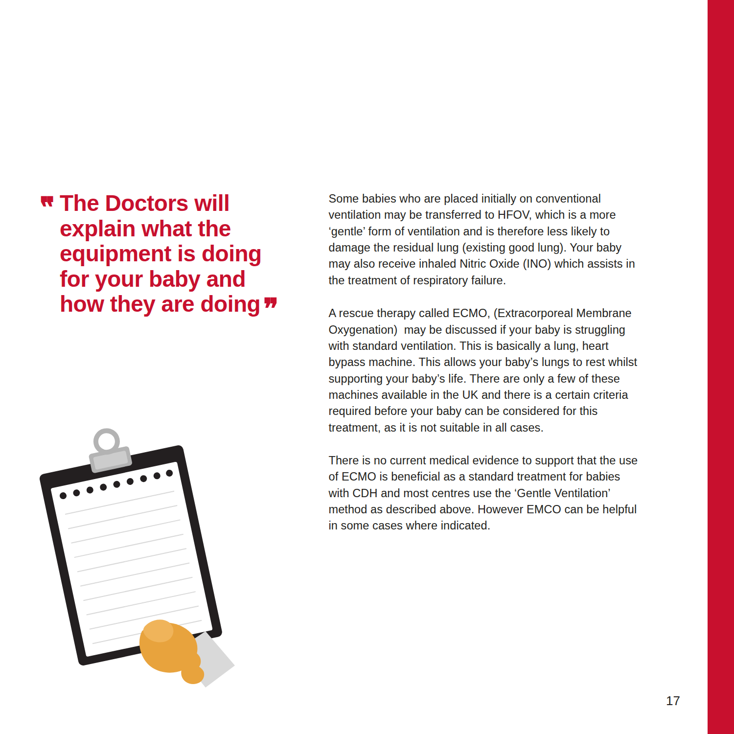❞The Doctors will explain what the equipment is doing for your baby and how they are doing❞
Some babies who are placed initially on conventional ventilation may be transferred to HFOV, which is a more ‘gentle’ form of ventilation and is therefore less likely to damage the residual lung (existing good lung). Your baby may also receive inhaled Nitric Oxide (INO) which assists in the treatment of respiratory failure.
A rescue therapy called ECMO, (Extracorporeal Membrane Oxygenation) may be discussed if your baby is struggling with standard ventilation. This is basically a lung, heart bypass machine. This allows your baby’s lungs to rest whilst supporting your baby’s life. There are only a few of these machines available in the UK and there is a certain criteria required before your baby can be considered for this treatment, as it is not suitable in all cases.
There is no current medical evidence to support that the use of ECMO is beneficial as a standard treatment for babies with CDH and most centres use the ‘Gentle Ventilation’ method as described above. However EMCO can be helpful in some cases where indicated.
17